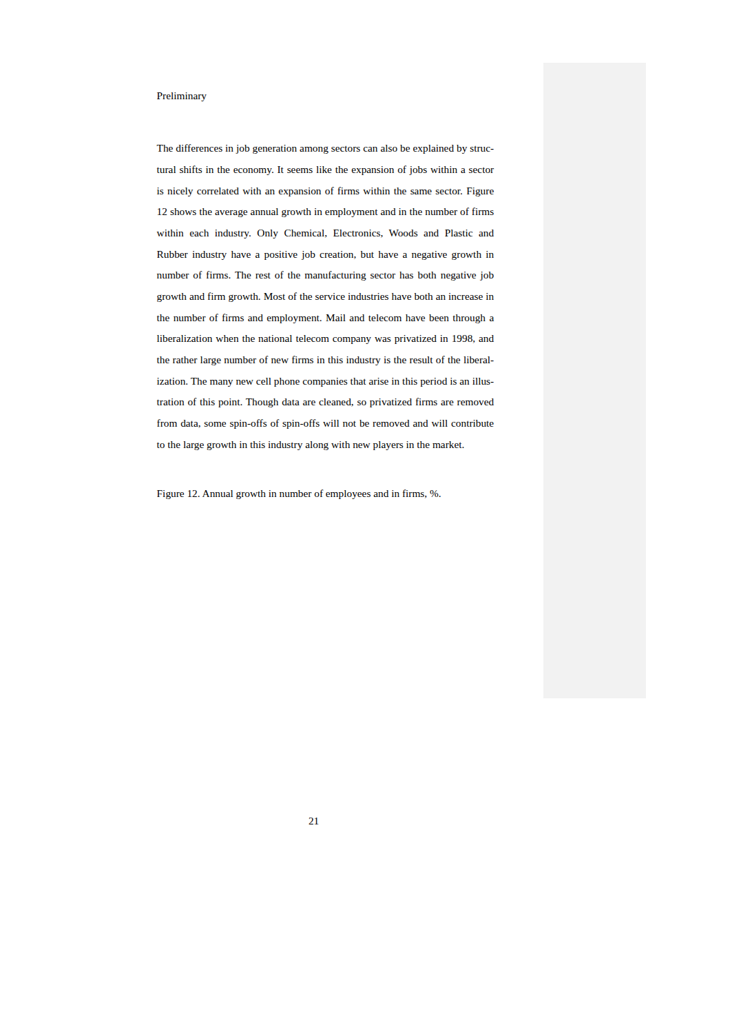Preliminary
The differences in job generation among sectors can also be explained by structural shifts in the economy. It seems like the expansion of jobs within a sector is nicely correlated with an expansion of firms within the same sector. Figure 12 shows the average annual growth in employment and in the number of firms within each industry. Only Chemical, Electronics, Woods and Plastic and Rubber industry have a positive job creation, but have a negative growth in number of firms. The rest of the manufacturing sector has both negative job growth and firm growth. Most of the service industries have both an increase in the number of firms and employment. Mail and telecom have been through a liberalization when the national telecom company was privatized in 1998, and the rather large number of new firms in this industry is the result of the liberalization. The many new cell phone companies that arise in this period is an illustration of this point. Though data are cleaned, so privatized firms are removed from data, some spin-offs of spin-offs will not be removed and will contribute to the large growth in this industry along with new players in the market.
Figure 12. Annual growth in number of employees and in firms, %.
21